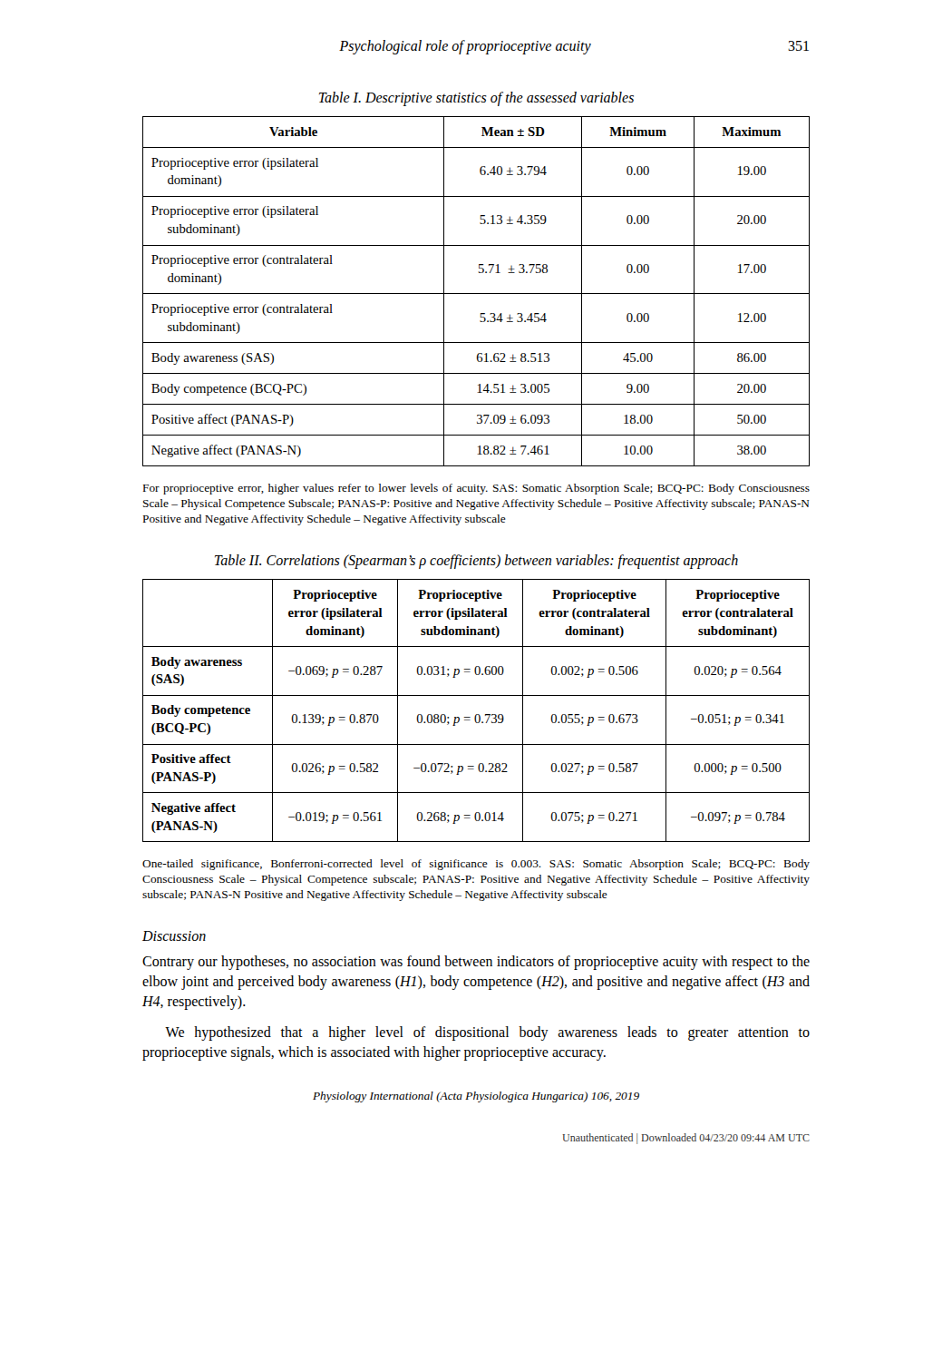Psychological role of proprioceptive acuity 351
Table I. Descriptive statistics of the assessed variables
| Variable | Mean ± SD | Minimum | Maximum |
| --- | --- | --- | --- |
| Proprioceptive error (ipsilateral dominant) | 6.40 ± 3.794 | 0.00 | 19.00 |
| Proprioceptive error (ipsilateral subdominant) | 5.13 ± 4.359 | 0.00 | 20.00 |
| Proprioceptive error (contralateral dominant) | 5.71 ± 3.758 | 0.00 | 17.00 |
| Proprioceptive error (contralateral subdominant) | 5.34 ± 3.454 | 0.00 | 12.00 |
| Body awareness (SAS) | 61.62 ± 8.513 | 45.00 | 86.00 |
| Body competence (BCQ-PC) | 14.51 ± 3.005 | 9.00 | 20.00 |
| Positive affect (PANAS-P) | 37.09 ± 6.093 | 18.00 | 50.00 |
| Negative affect (PANAS-N) | 18.82 ± 7.461 | 10.00 | 38.00 |
For proprioceptive error, higher values refer to lower levels of acuity. SAS: Somatic Absorption Scale; BCQ-PC: Body Consciousness Scale – Physical Competence Subscale; PANAS-P: Positive and Negative Affectivity Schedule – Positive Affectivity subscale; PANAS-N Positive and Negative Affectivity Schedule – Negative Affectivity subscale
Table II. Correlations (Spearman’s ρ coefficients) between variables: frequentist approach
| | Proprioceptive error (ipsilateral dominant) | Proprioceptive error (ipsilateral subdominant) | Proprioceptive error (contralateral dominant) | Proprioceptive error (contralateral subdominant) |
| --- | --- | --- | --- | --- |
| Body awareness (SAS) | −0.069; p = 0.287 | 0.031; p = 0.600 | 0.002; p = 0.506 | 0.020; p = 0.564 |
| Body competence (BCQ-PC) | 0.139; p = 0.870 | 0.080; p = 0.739 | 0.055; p = 0.673 | −0.051; p = 0.341 |
| Positive affect (PANAS-P) | 0.026; p = 0.582 | −0.072; p = 0.282 | 0.027; p = 0.587 | 0.000; p = 0.500 |
| Negative affect (PANAS-N) | −0.019; p = 0.561 | 0.268; p = 0.014 | 0.075; p = 0.271 | −0.097; p = 0.784 |
One-tailed significance, Bonferroni-corrected level of significance is 0.003. SAS: Somatic Absorption Scale; BCQ-PC: Body Consciousness Scale – Physical Competence subscale; PANAS-P: Positive and Negative Affectivity Schedule – Positive Affectivity subscale; PANAS-N Positive and Negative Affectivity Schedule – Negative Affectivity subscale
Discussion
Contrary our hypotheses, no association was found between indicators of proprioceptive acuity with respect to the elbow joint and perceived body awareness (H1), body competence (H2), and positive and negative affect (H3 and H4, respectively).
We hypothesized that a higher level of dispositional body awareness leads to greater attention to proprioceptive signals, which is associated with higher proprioceptive accuracy.
Physiology International (Acta Physiologica Hungarica) 106, 2019
Unauthenticated | Downloaded 04/23/20 09:44 AM UTC